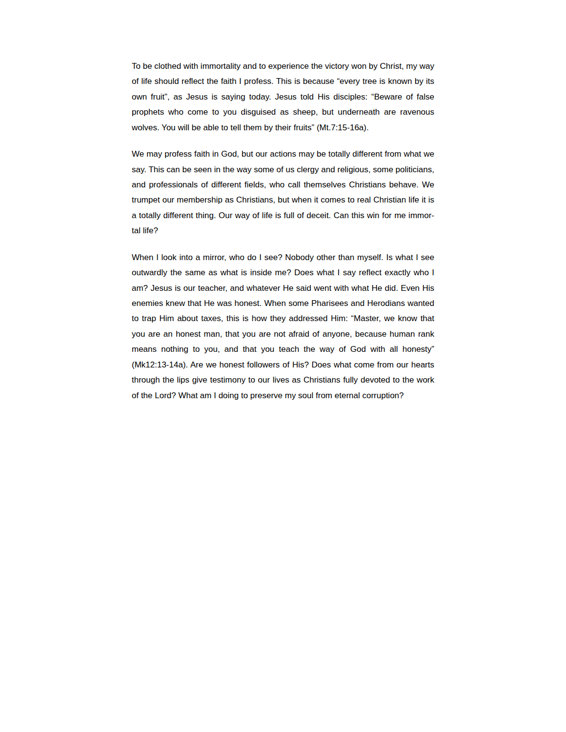To be clothed with immortality and to experience the victory won by Christ, my way of life should reflect the faith I profess. This is because “every tree is known by its own fruit”, as Jesus is saying today. Jesus told His disciples: “Beware of false prophets who come to you disguised as sheep, but underneath are ravenous wolves. You will be able to tell them by their fruits” (Mt.7:15-16a).
We may profess faith in God, but our actions may be totally different from what we say. This can be seen in the way some of us clergy and religious, some politicians, and professionals of different fields, who call themselves Christians behave. We trumpet our membership as Christians, but when it comes to real Christian life it is a totally different thing. Our way of life is full of deceit. Can this win for me immortal life?
When I look into a mirror, who do I see? Nobody other than myself. Is what I see outwardly the same as what is inside me? Does what I say reflect exactly who I am? Jesus is our teacher, and whatever He said went with what He did. Even His enemies knew that He was honest. When some Pharisees and Herodians wanted to trap Him about taxes, this is how they addressed Him: “Master, we know that you are an honest man, that you are not afraid of anyone, because human rank means nothing to you, and that you teach the way of God with all honesty” (Mk12:13-14a). Are we honest followers of His? Does what come from our hearts through the lips give testimony to our lives as Christians fully devoted to the work of the Lord? What am I doing to preserve my soul from eternal corruption?